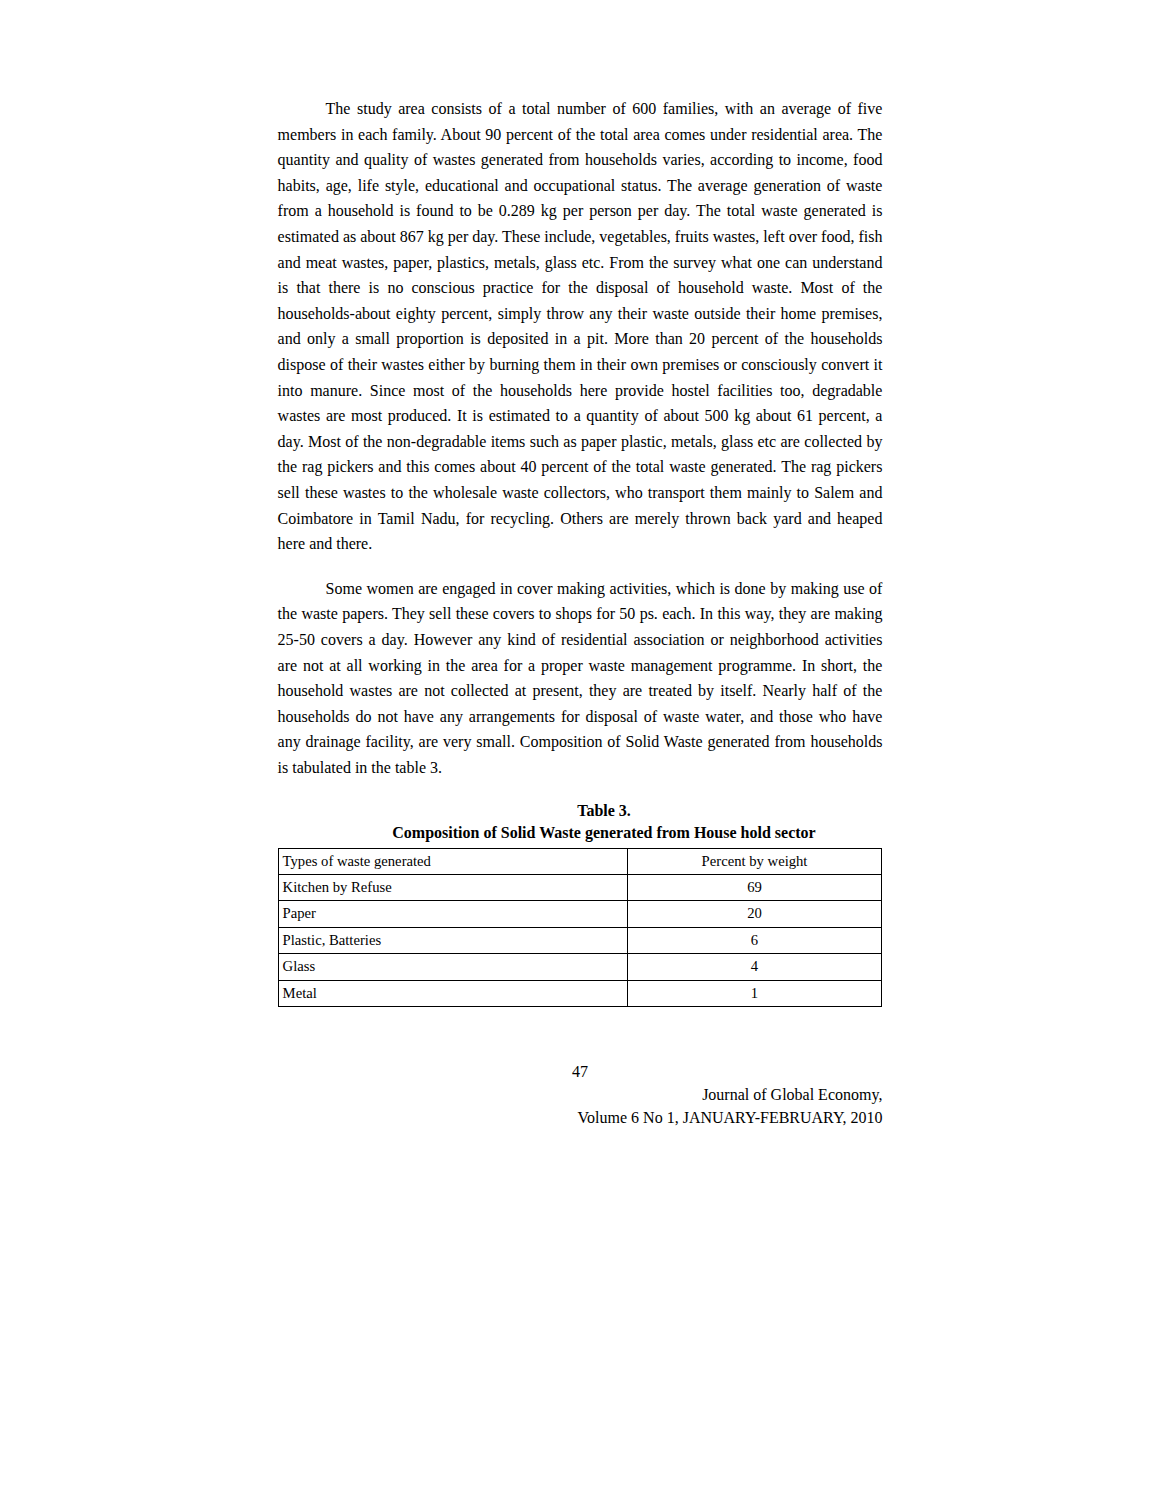The study area consists of a total number of 600 families, with an average of five members in each family. About 90 percent of the total area comes under residential area. The quantity and quality of wastes generated from households varies, according to income, food habits, age, life style, educational and occupational status. The average generation of waste from a household is found to be 0.289 kg per person per day. The total waste generated is estimated as about 867 kg per day. These include, vegetables, fruits wastes, left over food, fish and meat wastes, paper, plastics, metals, glass etc. From the survey what one can understand is that there is no conscious practice for the disposal of household waste. Most of the households-about eighty percent, simply throw any their waste outside their home premises, and only a small proportion is deposited in a pit. More than 20 percent of the households dispose of their wastes either by burning them in their own premises or consciously convert it into manure. Since most of the households here provide hostel facilities too, degradable wastes are most produced. It is estimated to a quantity of about 500 kg about 61 percent, a day. Most of the non-degradable items such as paper plastic, metals, glass etc are collected by the rag pickers and this comes about 40 percent of the total waste generated. The rag pickers sell these wastes to the wholesale waste collectors, who transport them mainly to Salem and Coimbatore in Tamil Nadu, for recycling. Others are merely thrown back yard and heaped here and there.
Some women are engaged in cover making activities, which is done by making use of the waste papers. They sell these covers to shops for 50 ps. each. In this way, they are making 25-50 covers a day. However any kind of residential association or neighborhood activities are not at all working in the area for a proper waste management programme. In short, the household wastes are not collected at present, they are treated by itself. Nearly half of the households do not have any arrangements for disposal of waste water, and those who have any drainage facility, are very small. Composition of Solid Waste generated from households is tabulated in the table 3.
Table 3.
Composition of Solid Waste generated from House hold sector
| Types of waste generated | Percent by weight |
| Kitchen by Refuse | 69 |
| Paper | 20 |
| Plastic, Batteries | 6 |
| Glass | 4 |
| Metal | 1 |
47
Journal of Global Economy,
Volume 6 No 1, JANUARY-FEBRUARY, 2010